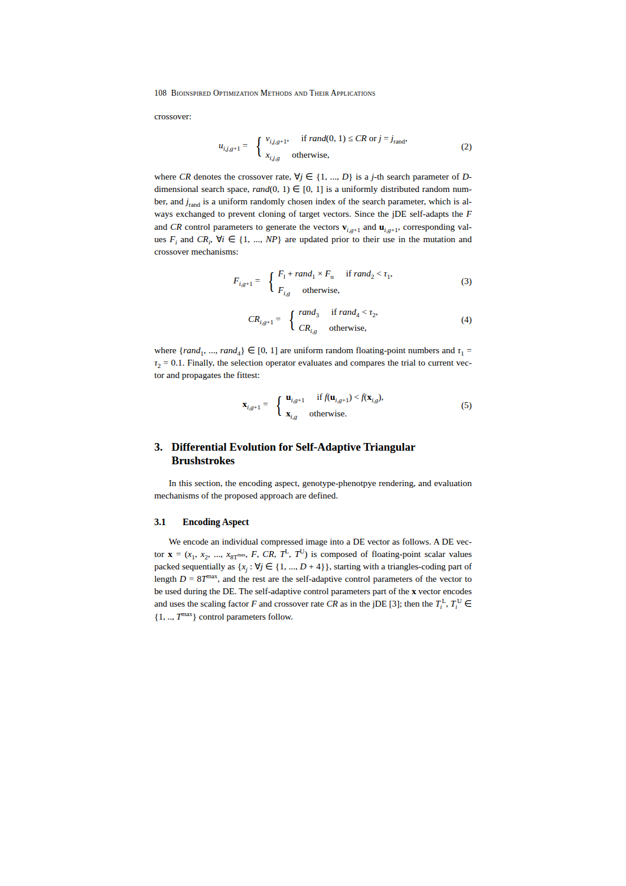108 Bioinspired Optimization Methods and Their Applications
crossover:
ui,j,g+1 = { vi,j,g+1, if rand(0, 1) ≤ CR or j = jrand, xi,j,g otherwise,
(2)
where CR denotes the crossover rate, ∀j ∈ {1, ..., D} is a j-th search parameter of D-dimensional search space, rand(0, 1) ∈ [0, 1] is a uniformly distributed random number, and jrand is a uniform randomly chosen index of the search parameter, which is always exchanged to prevent cloning of target vectors. Since the jDE self-adapts the F and CR control parameters to generate the vectors vi,g+1 and ui,g+1, corresponding values Fi and CRi, ∀i ∈ {1, ..., NP} are updated prior to their use in the mutation and crossover mechanisms:
Fi,g+1 = { Fl + rand1 × Fu if rand2 < τ1, Fi,g otherwise,
(3)
CRi,g+1 = { rand3 if rand4 < τ2, CRi,g otherwise,
(4)
where {rand1, ..., rand4} ∈ [0, 1] are uniform random floating-point numbers and τ1 = τ2 = 0.1. Finally, the selection operator evaluates and compares the trial to current vector and propagates the fittest:
xi,g+1 = { ui,g+1 if f(ui,g+1) < f(xi,g), xi,g otherwise.
(5)
3. Differential Evolution for Self-Adaptive Triangular Brushstrokes
In this section, the encoding aspect, genotype-phenotpye rendering, and evaluation mechanisms of the proposed approach are defined.
3.1 Encoding Aspect
We encode an individual compressed image into a DE vector as follows. A DE vector x = (x1, x2, ..., x8Tmax, F, CR, TL, TU) is composed of floating-point scalar values packed sequentially as {xj : ∀j ∈ {1, ..., D + 4}}, starting with a triangles-coding part of length D = 8Tmax, and the rest are the self-adaptive control parameters of the vector to be used during the DE. The self-adaptive control parameters part of the x vector encodes and uses the scaling factor F and crossover rate CR as in the jDE [3]; then the TiL, TiU ∈ {1, .., Tmax} control parameters follow.